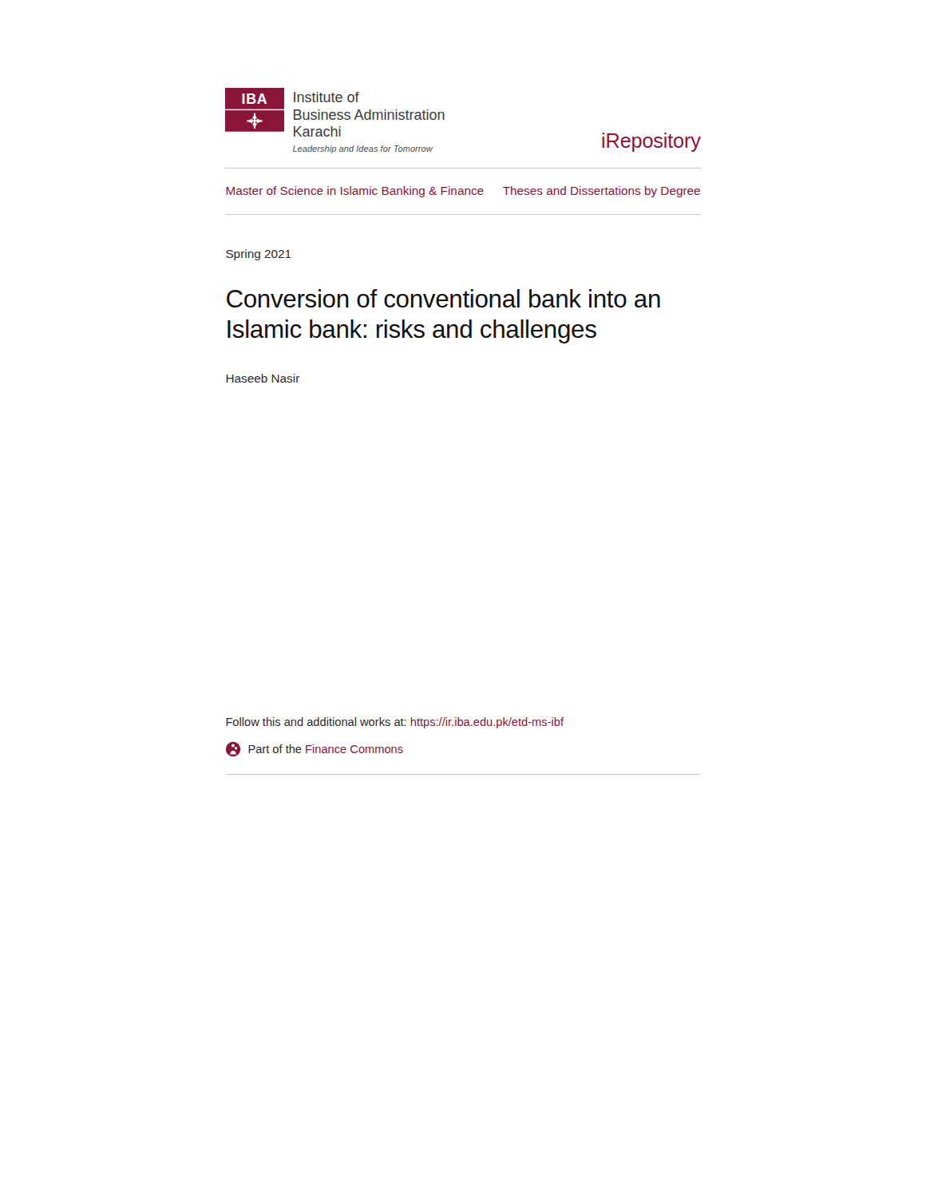IBA
Institute of
Business Administration
Karachi
Leadership and Ideas for Tomorrow
iRepository
Master of Science in Islamic Banking & Finance Theses and Dissertations by Degree
Spring 2021
Conversion of conventional bank into an Islamic bank: risks and challenges
Haseeb Nasir
Follow this and additional works at: https://ir.iba.edu.pk/etd-ms-ibf
Part of the Finance Commons